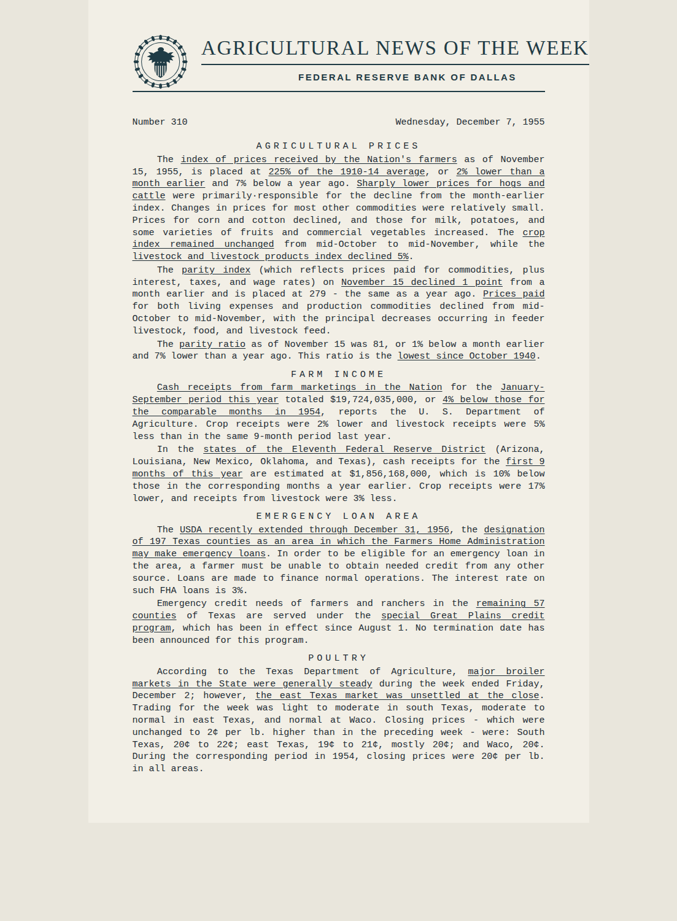AGRICULTURAL NEWS OF THE WEEK
FEDERAL RESERVE BANK OF DALLAS
Number 310 Wednesday, December 7, 1955
AGRICULTURAL PRICES
The index of prices received by the Nation's farmers as of November 15, 1955, is placed at 225% of the 1910-14 average, or 2% lower than a month earlier and 7% below a year ago. Sharply lower prices for hogs and cattle were primarily·responsible for the decline from the month-earlier index. Changes in prices for most other commodities were relatively small. Prices for corn and cotton declined, and those for milk, potatoes, and some varieties of fruits and commercial vegetables increased. The crop index remained unchanged from mid-October to mid-November, while the livestock and livestock products index declined 5%.
The parity index (which reflects prices paid for commodities, plus interest, taxes, and wage rates) on November 15 declined 1 point from a month earlier and is placed at 279 - the same as a year ago. Prices paid for both living expenses and production commodities declined from mid-October to mid-November, with the principal decreases occurring in feeder livestock, food, and livestock feed.
The parity ratio as of November 15 was 81, or 1% below a month earlier and 7% lower than a year ago. This ratio is the lowest since October 1940.
FARM INCOME
Cash receipts from farm marketings in the Nation for the January-September period this year totaled $19,724,035,000, or 4% below those for the comparable months in 1954, reports the U. S. Department of Agriculture. Crop receipts were 2% lower and livestock receipts were 5% less than in the same 9-month period last year.
In the states of the Eleventh Federal Reserve District (Arizona, Louisiana, New Mexico, Oklahoma, and Texas), cash receipts for the first 9 months of this year are estimated at $1,856,168,000, which is 10% below those in the corresponding months a year earlier. Crop receipts were 17% lower, and receipts from livestock were 3% less.
EMERGENCY LOAN AREA
The USDA recently extended through December 31, 1956, the designation of 197 Texas counties as an area in which the Farmers Home Administration may make emergency loans. In order to be eligible for an emergency loan in the area, a farmer must be unable to obtain needed credit from any other source. Loans are made to finance normal operations. The interest rate on such FHA loans is 3%.
Emergency credit needs of farmers and ranchers in the remaining 57 counties of Texas are served under the special Great Plains credit program, which has been in effect since August 1. No termination date has been announced for this program.
POULTRY
According to the Texas Department of Agriculture, major broiler markets in the State were generally steady during the week ended Friday, December 2; however, the east Texas market was unsettled at the close. Trading for the week was light to moderate in south Texas, moderate to normal in east Texas, and normal at Waco. Closing prices - which were unchanged to 2¢ per lb. higher than in the preceding week - were: South Texas, 20¢ to 22¢; east Texas, 19¢ to 21¢, mostly 20¢; and Waco, 20¢. During the corresponding period in 1954, closing prices were 20¢ per lb. in all areas.